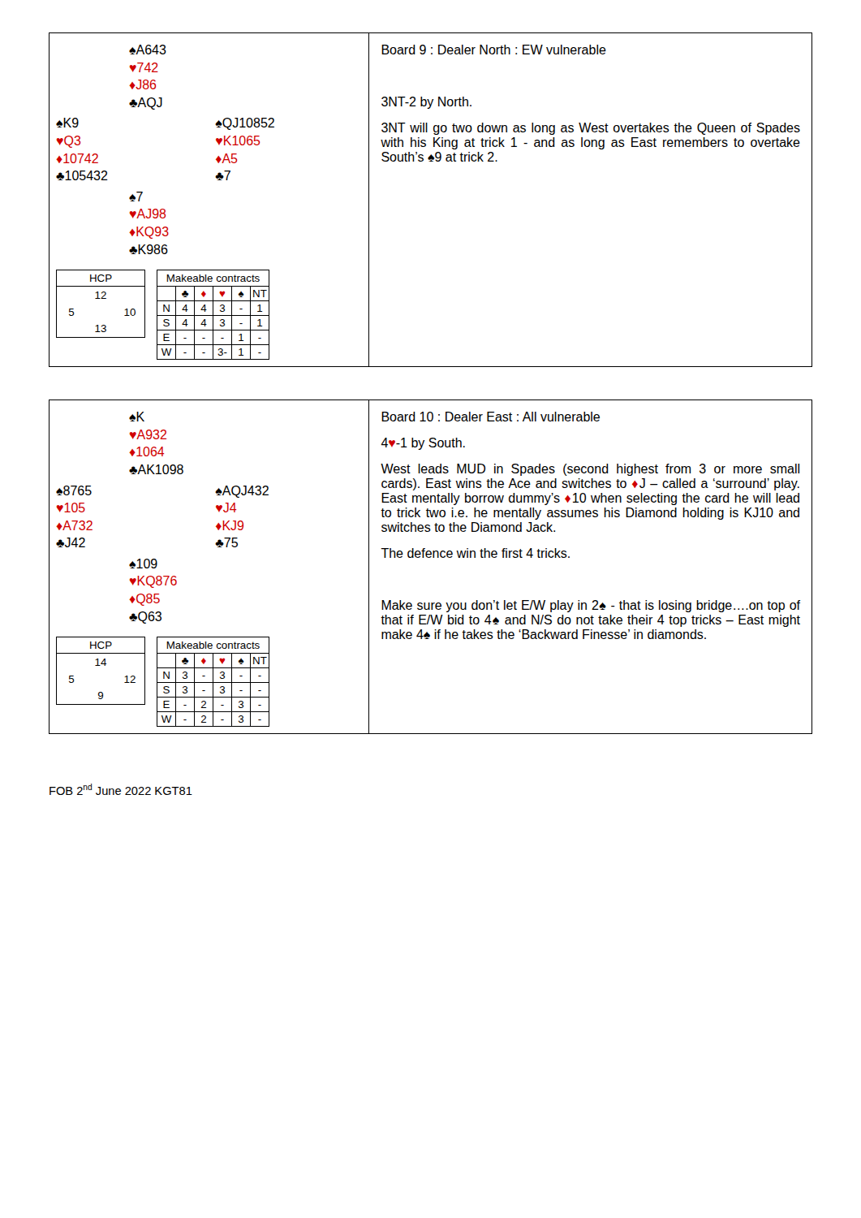♠A643
♥742
♦J86
♣AQJ
♠K9
♥Q3
♦10742
♣105432
♠QJ10852
♥K1065
♦A5
♣7
♠7
♥AJ98
♦KQ93
♣K986
| HCP |
| --- |
| 12 5 10 13 |
Makeable contracts
| | ♣ | ♦ | ♥ | ♠ | NT |
| --- | --- | --- | --- | --- | --- |
| N | 4 | 4 | 3 | - | 1 |
| S | 4 | 4 | 3 | - | 1 |
| E | - | - | - | 1 | - |
| W | - | - | 3- | 1 | - |
Board 9 : Dealer North : EW vulnerable
3NT-2 by North.
3NT will go two down as long as West overtakes the Queen of Spades with his King at trick 1 - and as long as East remembers to overtake South’s ♠9 at trick 2.
♠K
♥A932
♦1064
♣AK1098
♠8765
♥105
♦A732
♣J42
♠AQJ432
♥J4
♦KJ9
♣75
♠109
♥KQ876
♦Q85
♣Q63
| HCP |
| --- |
| 14 5 12 9 |
Makeable contracts
| | ♣ | ♦ | ♥ | ♠ | NT |
| --- | --- | --- | --- | --- | --- |
| N | 3 | - | 3 | - | - |
| S | 3 | - | 3 | - | - |
| E | - | 2 | - | 3 | - |
| W | - | 2 | - | 3 | - |
Board 10 : Dealer East : All vulnerable
4♥-1 by South.
West leads MUD in Spades (second highest from 3 or more small cards). East wins the Ace and switches to ♦J – called a ‘surround’ play. East mentally borrow dummy’s ♦10 when selecting the card he will lead to trick two i.e. he mentally assumes his Diamond holding is KJ10 and switches to the Diamond Jack.
The defence win the first 4 tricks.
Make sure you don’t let E/W play in 2♠ - that is losing bridge….on top of that if E/W bid to 4♠ and N/S do not take their 4 top tricks – East might make 4♠ if he takes the ‘Backward Finesse’ in diamonds.
FOB 2nd June 2022 KGT81